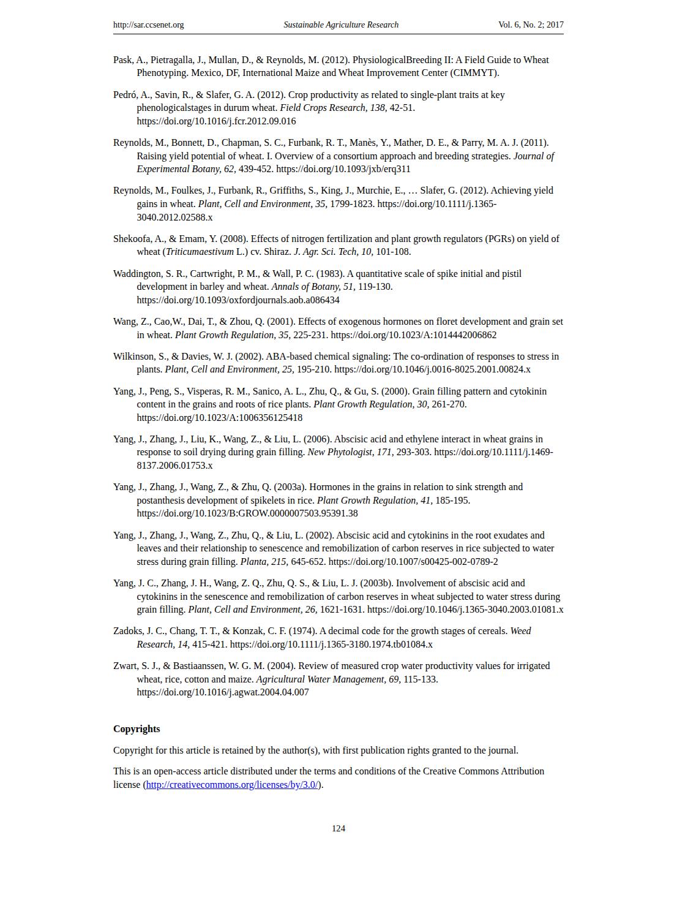http://sar.ccsenet.org Sustainable Agriculture Research Vol. 6, No. 2; 2017
Pask, A., Pietragalla, J., Mullan, D., & Reynolds, M. (2012). PhysiologicalBreeding II: A Field Guide to Wheat Phenotyping. Mexico, DF, International Maize and Wheat Improvement Center (CIMMYT).
Pedró, A., Savin, R., & Slafer, G. A. (2012). Crop productivity as related to single-plant traits at key phenologicalstages in durum wheat. Field Crops Research, 138, 42-51. https://doi.org/10.1016/j.fcr.2012.09.016
Reynolds, M., Bonnett, D., Chapman, S. C., Furbank, R. T., Manès, Y., Mather, D. E., & Parry, M. A. J. (2011). Raising yield potential of wheat. I. Overview of a consortium approach and breeding strategies. Journal of Experimental Botany, 62, 439-452. https://doi.org/10.1093/jxb/erq311
Reynolds, M., Foulkes, J., Furbank, R., Griffiths, S., King, J., Murchie, E., … Slafer, G. (2012). Achieving yield gains in wheat. Plant, Cell and Environment, 35, 1799-1823. https://doi.org/10.1111/j.1365-3040.2012.02588.x
Shekoofa, A., & Emam, Y. (2008). Effects of nitrogen fertilization and plant growth regulators (PGRs) on yield of wheat (Triticumaestivum L.) cv. Shiraz. J. Agr. Sci. Tech, 10, 101-108.
Waddington, S. R., Cartwright, P. M., & Wall, P. C. (1983). A quantitative scale of spike initial and pistil development in barley and wheat. Annals of Botany, 51, 119-130. https://doi.org/10.1093/oxfordjournals.aob.a086434
Wang, Z., Cao,W., Dai, T., & Zhou, Q. (2001). Effects of exogenous hormones on floret development and grain set in wheat. Plant Growth Regulation, 35, 225-231. https://doi.org/10.1023/A:1014442006862
Wilkinson, S., & Davies, W. J. (2002). ABA-based chemical signaling: The co-ordination of responses to stress in plants. Plant, Cell and Environment, 25, 195-210. https://doi.org/10.1046/j.0016-8025.2001.00824.x
Yang, J., Peng, S., Visperas, R. M., Sanico, A. L., Zhu, Q., & Gu, S. (2000). Grain filling pattern and cytokinin content in the grains and roots of rice plants. Plant Growth Regulation, 30, 261-270. https://doi.org/10.1023/A:1006356125418
Yang, J., Zhang, J., Liu, K., Wang, Z., & Liu, L. (2006). Abscisic acid and ethylene interact in wheat grains in response to soil drying during grain filling. New Phytologist, 171, 293-303. https://doi.org/10.1111/j.1469-8137.2006.01753.x
Yang, J., Zhang, J., Wang, Z., & Zhu, Q. (2003a). Hormones in the grains in relation to sink strength and postanthesis development of spikelets in rice. Plant Growth Regulation, 41, 185-195. https://doi.org/10.1023/B:GROW.0000007503.95391.38
Yang, J., Zhang, J., Wang, Z., Zhu, Q., & Liu, L. (2002). Abscisic acid and cytokinins in the root exudates and leaves and their relationship to senescence and remobilization of carbon reserves in rice subjected to water stress during grain filling. Planta, 215, 645-652. https://doi.org/10.1007/s00425-002-0789-2
Yang, J. C., Zhang, J. H., Wang, Z. Q., Zhu, Q. S., & Liu, L. J. (2003b). Involvement of abscisic acid and cytokinins in the senescence and remobilization of carbon reserves in wheat subjected to water stress during grain filling. Plant, Cell and Environment, 26, 1621-1631. https://doi.org/10.1046/j.1365-3040.2003.01081.x
Zadoks, J. C., Chang, T. T., & Konzak, C. F. (1974). A decimal code for the growth stages of cereals. Weed Research, 14, 415-421. https://doi.org/10.1111/j.1365-3180.1974.tb01084.x
Zwart, S. J., & Bastiaanssen, W. G. M. (2004). Review of measured crop water productivity values for irrigated wheat, rice, cotton and maize. Agricultural Water Management, 69, 115-133. https://doi.org/10.1016/j.agwat.2004.04.007
Copyrights
Copyright for this article is retained by the author(s), with first publication rights granted to the journal.
This is an open-access article distributed under the terms and conditions of the Creative Commons Attribution license (http://creativecommons.org/licenses/by/3.0/).
124